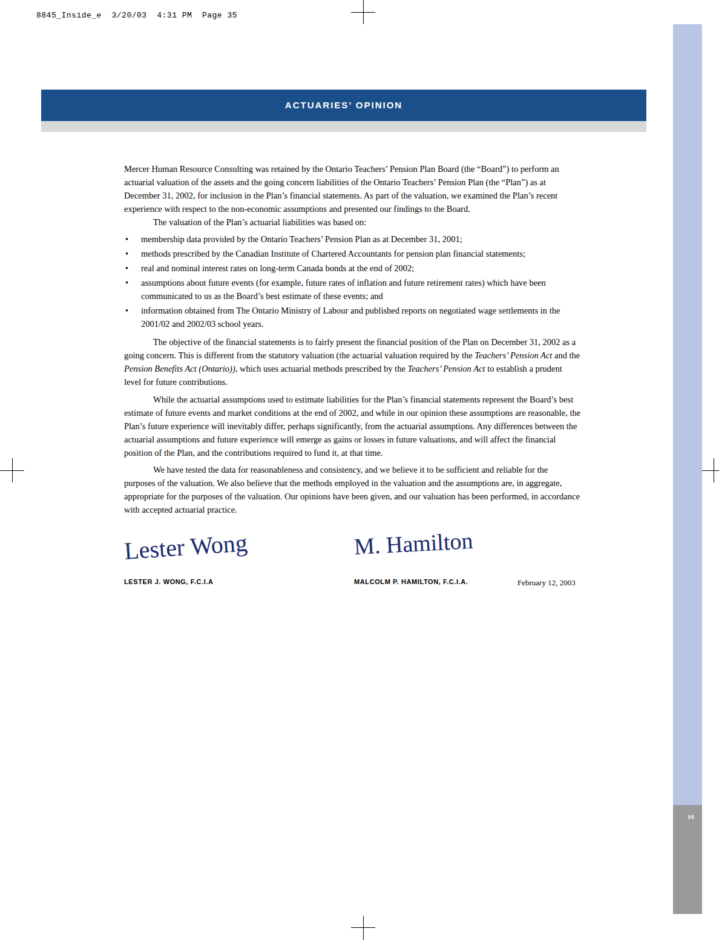8845_Inside_e 3/20/03 4:31 PM Page 35
35
ACTUARIES’ OPINION
Mercer Human Resource Consulting was retained by the Ontario Teachers’ Pension Plan Board (the “Board”) to perform an actuarial valuation of the assets and the going concern liabilities of the Ontario Teachers’ Pension Plan (the “Plan”) as at December 31, 2002, for inclusion in the Plan’s financial statements. As part of the valuation, we examined the Plan’s recent experience with respect to the non-economic assumptions and presented our findings to the Board.
The valuation of the Plan’s actuarial liabilities was based on:
membership data provided by the Ontario Teachers’ Pension Plan as at December 31, 2001;
methods prescribed by the Canadian Institute of Chartered Accountants for pension plan financial statements;
real and nominal interest rates on long-term Canada bonds at the end of 2002;
assumptions about future events (for example, future rates of inflation and future retirement rates) which have been communicated to us as the Board’s best estimate of these events; and
information obtained from The Ontario Ministry of Labour and published reports on negotiated wage settlements in the 2001/02 and 2002/03 school years.
The objective of the financial statements is to fairly present the financial position of the Plan on December 31, 2002 as a going concern. This is different from the statutory valuation (the actuarial valuation required by the Teachers’ Pension Act and the Pension Benefits Act (Ontario)), which uses actuarial methods prescribed by the Teachers’ Pension Act to establish a prudent level for future contributions.
While the actuarial assumptions used to estimate liabilities for the Plan’s financial statements represent the Board’s best estimate of future events and market conditions at the end of 2002, and while in our opinion these assumptions are reasonable, the Plan’s future experience will inevitably differ, perhaps significantly, from the actuarial assumptions. Any differences between the actuarial assumptions and future experience will emerge as gains or losses in future valuations, and will affect the financial position of the Plan, and the contributions required to fund it, at that time.
We have tested the data for reasonableness and consistency, and we believe it to be sufficient and reliable for the purposes of the valuation. We also believe that the methods employed in the valuation and the assumptions are, in aggregate, appropriate for the purposes of the valuation. Our opinions have been given, and our valuation has been performed, in accordance with accepted actuarial practice.
Lester Wong
M. Hamilton
LESTER J. WONG, F.C.I.A
MALCOLM P. HAMILTON, F.C.I.A.
February 12, 2003